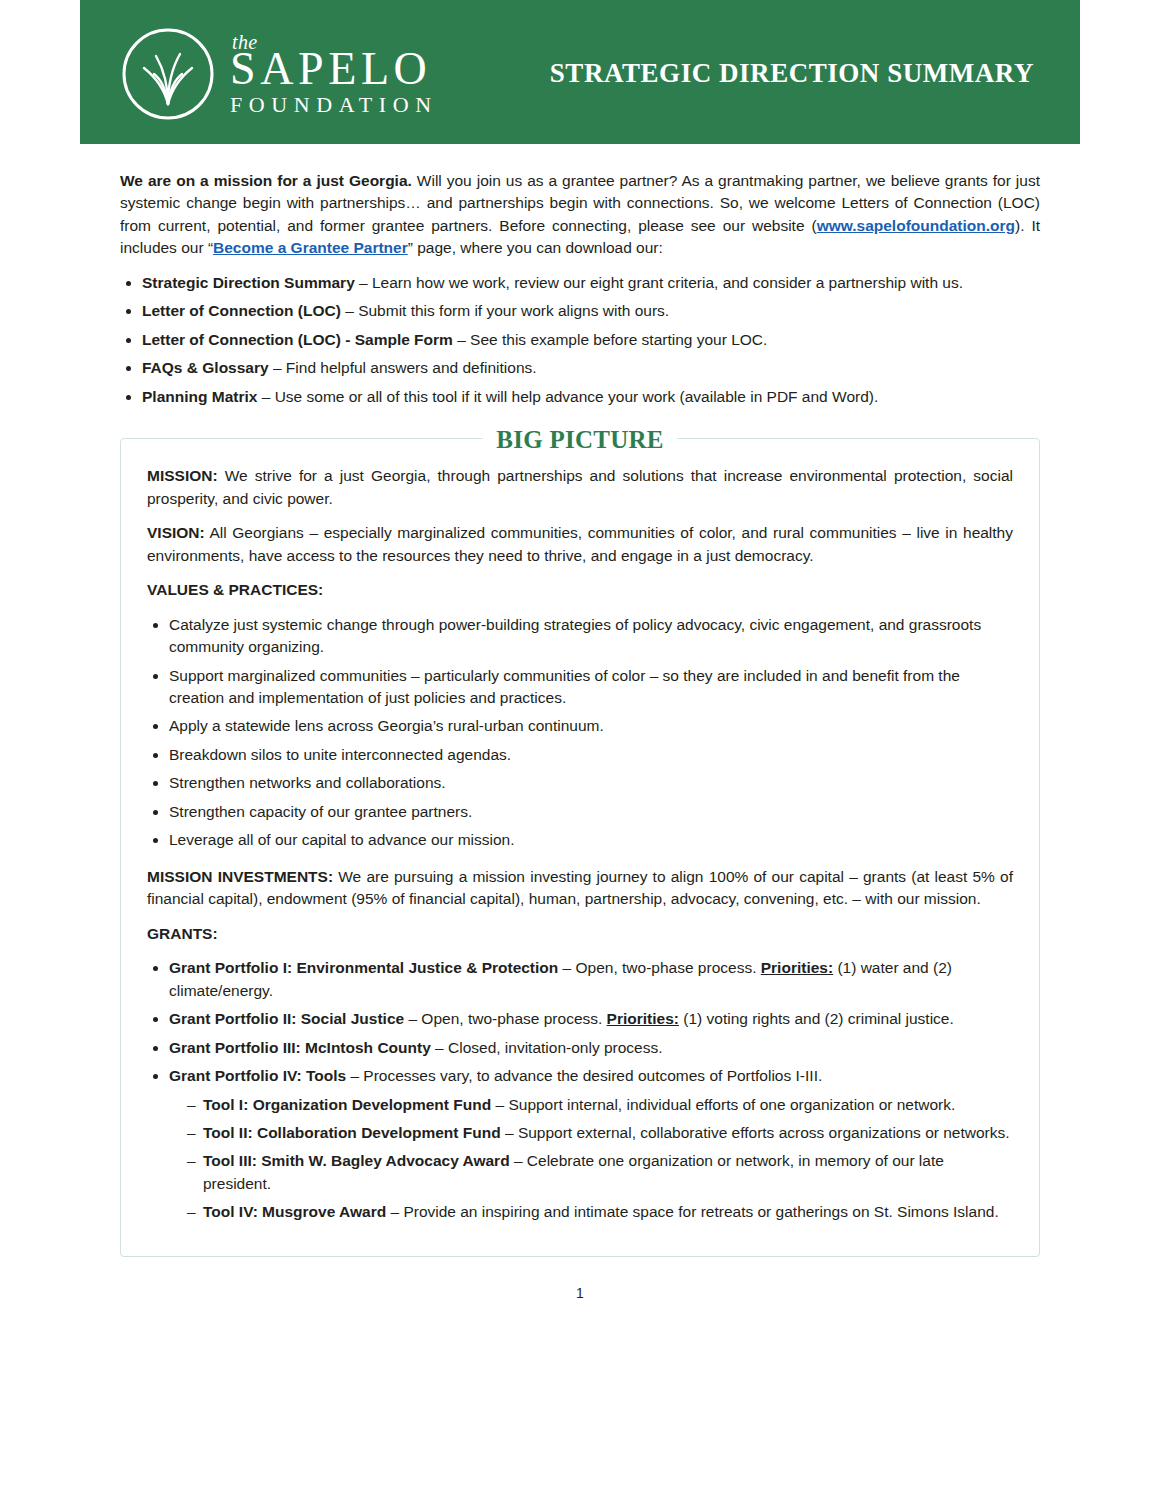the SAPELO FOUNDATION
STRATEGIC DIRECTION SUMMARY
We are on a mission for a just Georgia. Will you join us as a grantee partner? As a grantmaking partner, we believe grants for just systemic change begin with partnerships… and partnerships begin with connections. So, we welcome Letters of Connection (LOC) from current, potential, and former grantee partners. Before connecting, please see our website (www.sapelofoundation.org). It includes our “Become a Grantee Partner” page, where you can download our:
Strategic Direction Summary – Learn how we work, review our eight grant criteria, and consider a partnership with us.
Letter of Connection (LOC) – Submit this form if your work aligns with ours.
Letter of Connection (LOC) - Sample Form – See this example before starting your LOC.
FAQs & Glossary – Find helpful answers and definitions.
Planning Matrix – Use some or all of this tool if it will help advance your work (available in PDF and Word).
BIG PICTURE
MISSION: We strive for a just Georgia, through partnerships and solutions that increase environmental protection, social prosperity, and civic power.
VISION: All Georgians – especially marginalized communities, communities of color, and rural communities – live in healthy environments, have access to the resources they need to thrive, and engage in a just democracy.
VALUES & PRACTICES:
Catalyze just systemic change through power-building strategies of policy advocacy, civic engagement, and grassroots community organizing.
Support marginalized communities – particularly communities of color – so they are included in and benefit from the creation and implementation of just policies and practices.
Apply a statewide lens across Georgia’s rural-urban continuum.
Breakdown silos to unite interconnected agendas.
Strengthen networks and collaborations.
Strengthen capacity of our grantee partners.
Leverage all of our capital to advance our mission.
MISSION INVESTMENTS: We are pursuing a mission investing journey to align 100% of our capital – grants (at least 5% of financial capital), endowment (95% of financial capital), human, partnership, advocacy, convening, etc. – with our mission.
GRANTS:
Grant Portfolio I: Environmental Justice & Protection – Open, two-phase process. Priorities: (1) water and (2) climate/energy.
Grant Portfolio II: Social Justice – Open, two-phase process. Priorities: (1) voting rights and (2) criminal justice.
Grant Portfolio III: McIntosh County – Closed, invitation-only process.
Grant Portfolio IV: Tools – Processes vary, to advance the desired outcomes of Portfolios I-III.
Tool I: Organization Development Fund – Support internal, individual efforts of one organization or network.
Tool II: Collaboration Development Fund – Support external, collaborative efforts across organizations or networks.
Tool III: Smith W. Bagley Advocacy Award – Celebrate one organization or network, in memory of our late president.
Tool IV: Musgrove Award – Provide an inspiring and intimate space for retreats or gatherings on St. Simons Island.
1